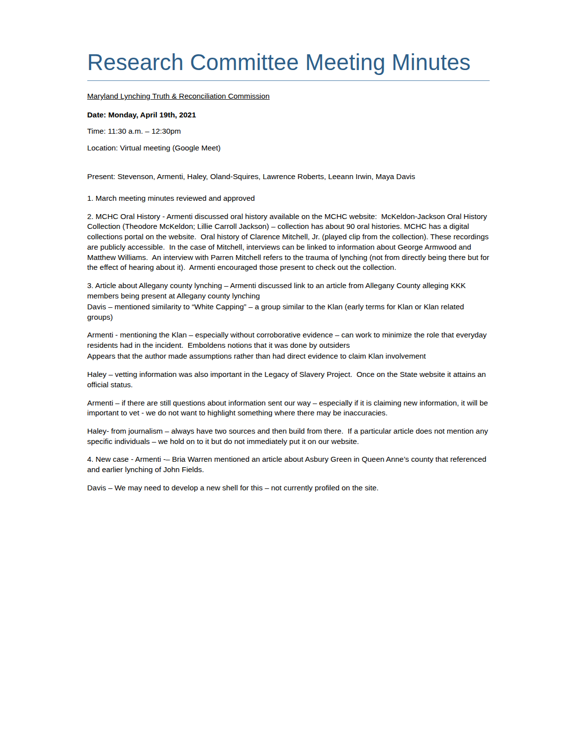Research Committee Meeting Minutes
Maryland Lynching Truth & Reconciliation Commission
Date: Monday, April 19th, 2021
Time: 11:30 a.m. – 12:30pm
Location: Virtual meeting (Google Meet)
Present: Stevenson, Armenti, Haley, Oland-Squires, Lawrence Roberts, Leeann Irwin, Maya Davis
1. March meeting minutes reviewed and approved
2. MCHC Oral History - Armenti discussed oral history available on the MCHC website: McKeldon-Jackson Oral History Collection (Theodore McKeldon; Lillie Carroll Jackson) – collection has about 90 oral histories. MCHC has a digital collections portal on the website. Oral history of Clarence Mitchell, Jr. (played clip from the collection). These recordings are publicly accessible. In the case of Mitchell, interviews can be linked to information about George Armwood and Matthew Williams. An interview with Parren Mitchell refers to the trauma of lynching (not from directly being there but for the effect of hearing about it). Armenti encouraged those present to check out the collection.
3. Article about Allegany county lynching – Armenti discussed link to an article from Allegany County alleging KKK members being present at Allegany county lynching
Davis – mentioned similarity to “White Capping” – a group similar to the Klan (early terms for Klan or Klan related groups)
Armenti - mentioning the Klan – especially without corroborative evidence – can work to minimize the role that everyday residents had in the incident. Emboldens notions that it was done by outsiders
Appears that the author made assumptions rather than had direct evidence to claim Klan involvement
Haley – vetting information was also important in the Legacy of Slavery Project. Once on the State website it attains an official status.
Armenti – if there are still questions about information sent our way – especially if it is claiming new information, it will be important to vet - we do not want to highlight something where there may be inaccuracies.
Haley- from journalism – always have two sources and then build from there. If a particular article does not mention any specific individuals – we hold on to it but do not immediately put it on our website.
4. New case - Armenti -– Bria Warren mentioned an article about Asbury Green in Queen Anne’s county that referenced and earlier lynching of John Fields.
Davis – We may need to develop a new shell for this – not currently profiled on the site.